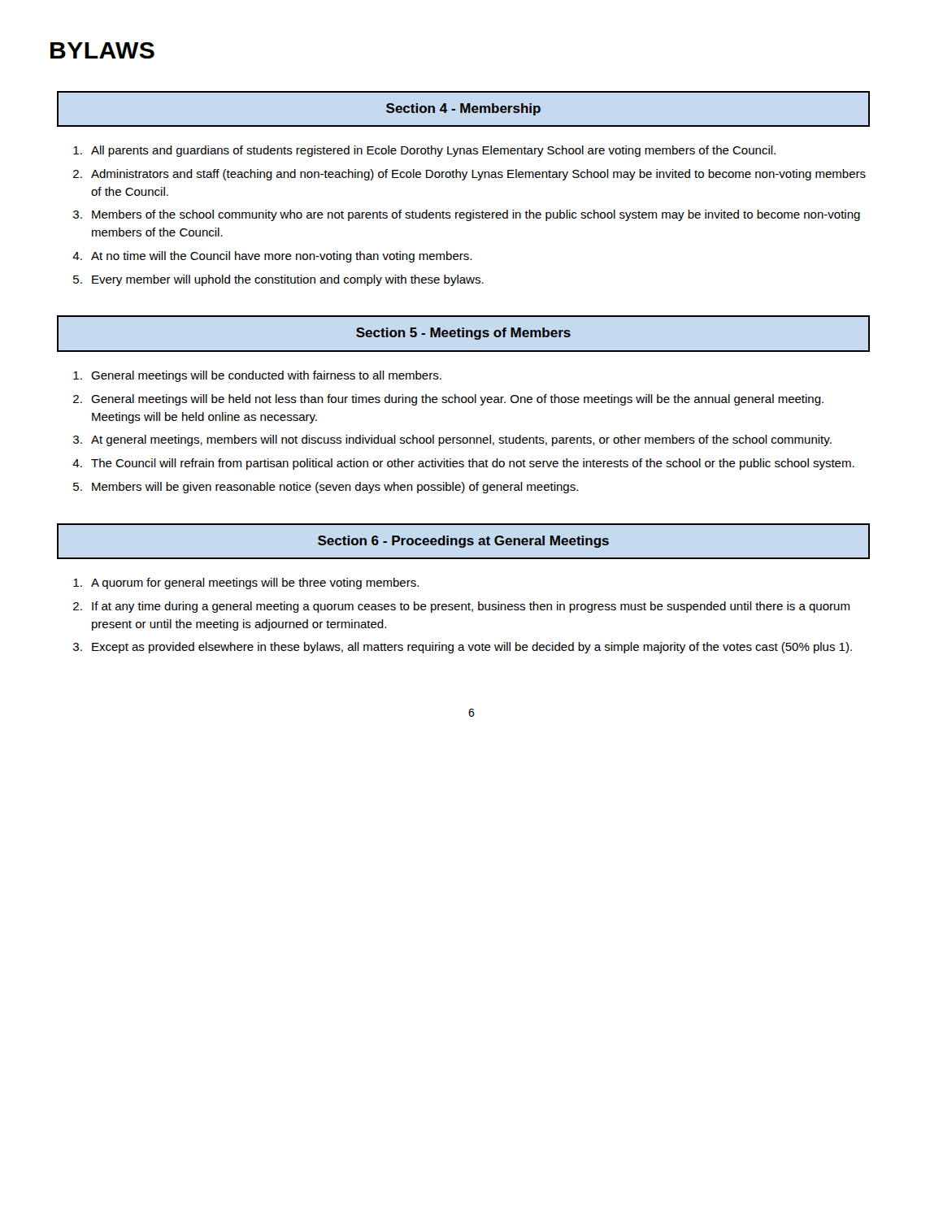BYLAWS
Section 4 - Membership
All parents and guardians of students registered in Ecole Dorothy Lynas Elementary School are voting members of the Council.
Administrators and staff (teaching and non-teaching) of Ecole Dorothy Lynas Elementary School may be invited to become non-voting members of the Council.
Members of the school community who are not parents of students registered in the public school system may be invited to become non-voting members of the Council.
At no time will the Council have more non-voting than voting members.
Every member will uphold the constitution and comply with these bylaws.
Section 5 - Meetings of Members
General meetings will be conducted with fairness to all members.
General meetings will be held not less than four times during the school year. One of those meetings will be the annual general meeting. Meetings will be held online as necessary.
At general meetings, members will not discuss individual school personnel, students, parents, or other members of the school community.
The Council will refrain from partisan political action or other activities that do not serve the interests of the school or the public school system.
Members will be given reasonable notice (seven days when possible) of general meetings.
Section 6 - Proceedings at General Meetings
A quorum for general meetings will be three voting members.
If at any time during a general meeting a quorum ceases to be present, business then in progress must be suspended until there is a quorum present or until the meeting is adjourned or terminated.
Except as provided elsewhere in these bylaws, all matters requiring a vote will be decided by a simple majority of the votes cast (50% plus 1).
6